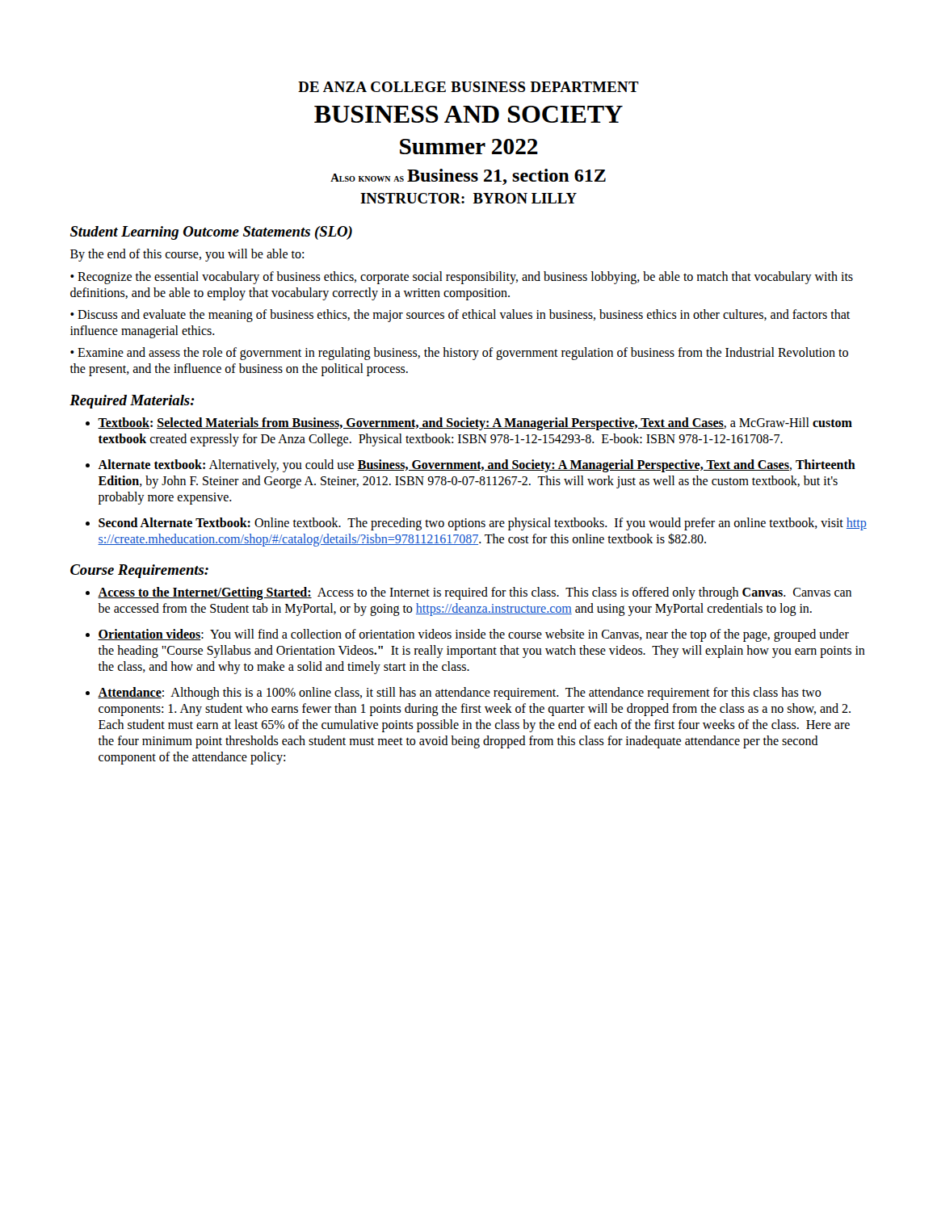DE ANZA COLLEGE BUSINESS DEPARTMENT
BUSINESS AND SOCIETY
Summer 2022
Also known as Business 21, section 61Z
INSTRUCTOR: BYRON LILLY
Student Learning Outcome Statements (SLO)
By the end of this course, you will be able to:
• Recognize the essential vocabulary of business ethics, corporate social responsibility, and business lobbying, be able to match that vocabulary with its definitions, and be able to employ that vocabulary correctly in a written composition.
• Discuss and evaluate the meaning of business ethics, the major sources of ethical values in business, business ethics in other cultures, and factors that influence managerial ethics.
• Examine and assess the role of government in regulating business, the history of government regulation of business from the Industrial Revolution to the present, and the influence of business on the political process.
Required Materials:
Textbook: Selected Materials from Business, Government, and Society: A Managerial Perspective, Text and Cases, a McGraw-Hill custom textbook created expressly for De Anza College. Physical textbook: ISBN 978-1-12-154293-8. E-book: ISBN 978-1-12-161708-7.
Alternate textbook: Alternatively, you could use Business, Government, and Society: A Managerial Perspective, Text and Cases, Thirteenth Edition, by John F. Steiner and George A. Steiner, 2012. ISBN 978-0-07-811267-2. This will work just as well as the custom textbook, but it's probably more expensive.
Second Alternate Textbook: Online textbook. The preceding two options are physical textbooks. If you would prefer an online textbook, visit https://create.mheducation.com/shop/#/catalog/details/?isbn=9781121617087. The cost for this online textbook is $82.80.
Course Requirements:
Access to the Internet/Getting Started: Access to the Internet is required for this class. This class is offered only through Canvas. Canvas can be accessed from the Student tab in MyPortal, or by going to https://deanza.instructure.com and using your MyPortal credentials to log in.
Orientation videos: You will find a collection of orientation videos inside the course website in Canvas, near the top of the page, grouped under the heading "Course Syllabus and Orientation Videos." It is really important that you watch these videos. They will explain how you earn points in the class, and how and why to make a solid and timely start in the class.
Attendance: Although this is a 100% online class, it still has an attendance requirement. The attendance requirement for this class has two components: 1. Any student who earns fewer than 1 points during the first week of the quarter will be dropped from the class as a no show, and 2. Each student must earn at least 65% of the cumulative points possible in the class by the end of each of the first four weeks of the class. Here are the four minimum point thresholds each student must meet to avoid being dropped from this class for inadequate attendance per the second component of the attendance policy: